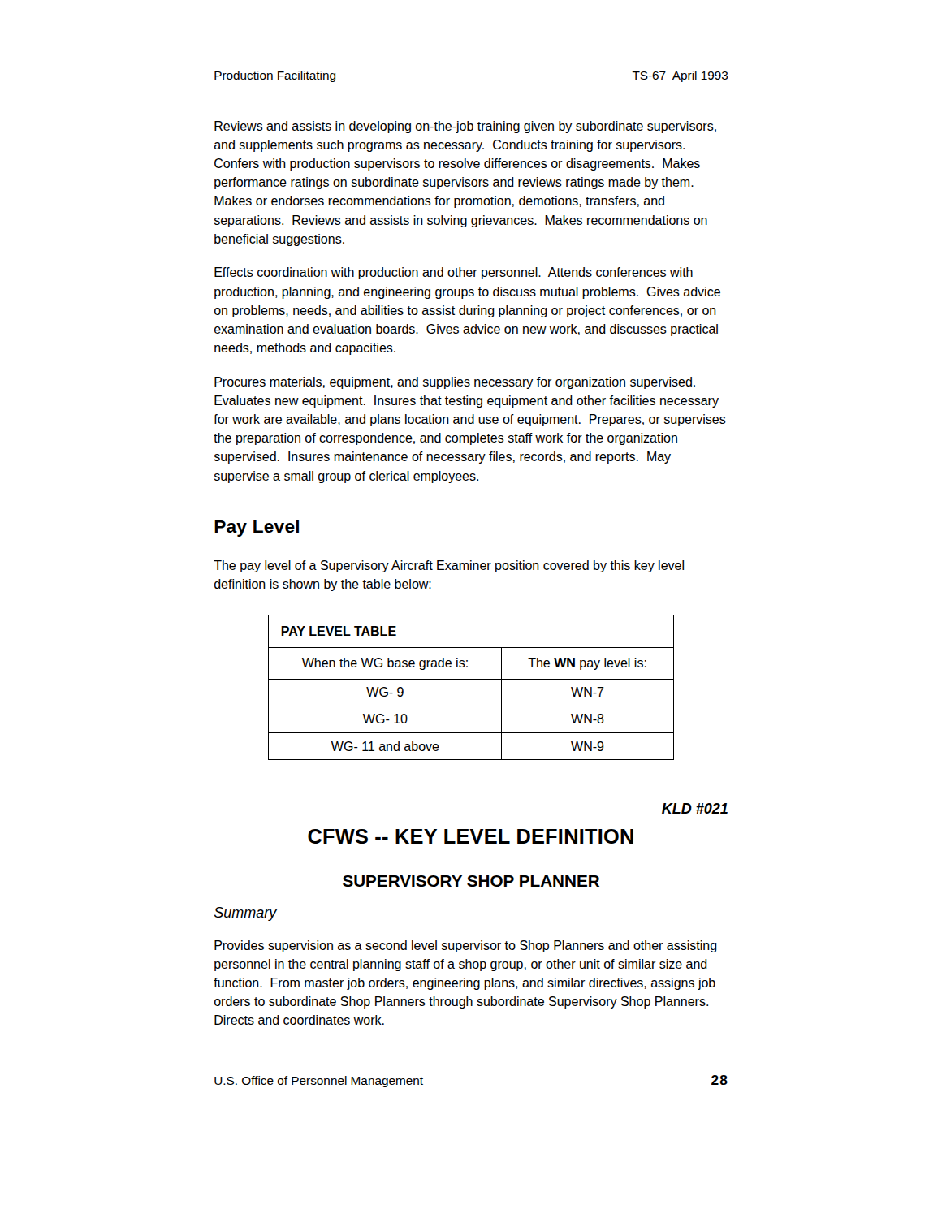Production Facilitating
TS-67 April 1993
Reviews and assists in developing on-the-job training given by subordinate supervisors, and supplements such programs as necessary. Conducts training for supervisors. Confers with production supervisors to resolve differences or disagreements. Makes performance ratings on subordinate supervisors and reviews ratings made by them. Makes or endorses recommendations for promotion, demotions, transfers, and separations. Reviews and assists in solving grievances. Makes recommendations on beneficial suggestions.
Effects coordination with production and other personnel. Attends conferences with production, planning, and engineering groups to discuss mutual problems. Gives advice on problems, needs, and abilities to assist during planning or project conferences, or on examination and evaluation boards. Gives advice on new work, and discusses practical needs, methods and capacities.
Procures materials, equipment, and supplies necessary for organization supervised. Evaluates new equipment. Insures that testing equipment and other facilities necessary for work are available, and plans location and use of equipment. Prepares, or supervises the preparation of correspondence, and completes staff work for the organization supervised. Insures maintenance of necessary files, records, and reports. May supervise a small group of clerical employees.
Pay Level
The pay level of a Supervisory Aircraft Examiner position covered by this key level definition is shown by the table below:
| PAY LEVEL TABLE |
| When the WG base grade is: | The WN pay level is: |
| WG- 9 | WN-7 |
| WG- 10 | WN-8 |
| WG- 11 and above | WN-9 |
KLD #021
CFWS -- KEY LEVEL DEFINITION
SUPERVISORY SHOP PLANNER
Summary
Provides supervision as a second level supervisor to Shop Planners and other assisting personnel in the central planning staff of a shop group, or other unit of similar size and function. From master job orders, engineering plans, and similar directives, assigns job orders to subordinate Shop Planners through subordinate Supervisory Shop Planners. Directs and coordinates work.
U.S. Office of Personnel Management
28